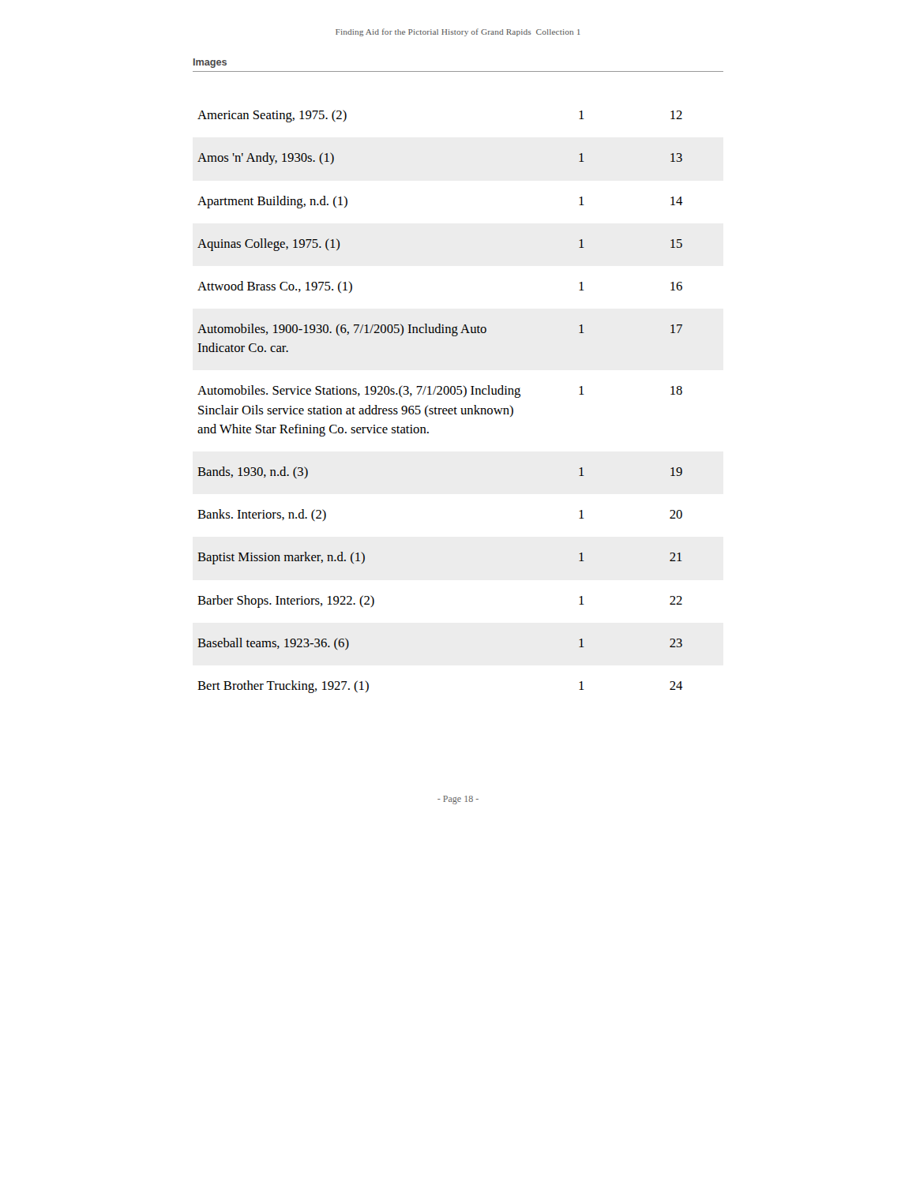Finding Aid for the Pictorial History of Grand Rapids Collection 1
Images
| American Seating, 1975. (2) | 1 | 12 |
| Amos 'n' Andy, 1930s. (1) | 1 | 13 |
| Apartment Building, n.d. (1) | 1 | 14 |
| Aquinas College, 1975. (1) | 1 | 15 |
| Attwood Brass Co., 1975. (1) | 1 | 16 |
| Automobiles, 1900-1930. (6, 7/1/2005) Including Auto Indicator Co. car. | 1 | 17 |
| Automobiles. Service Stations, 1920s.(3, 7/1/2005) Including Sinclair Oils service station at address 965 (street unknown) and White Star Refining Co. service station. | 1 | 18 |
| Bands, 1930, n.d. (3) | 1 | 19 |
| Banks. Interiors, n.d. (2) | 1 | 20 |
| Baptist Mission marker, n.d. (1) | 1 | 21 |
| Barber Shops. Interiors, 1922. (2) | 1 | 22 |
| Baseball teams, 1923-36. (6) | 1 | 23 |
| Bert Brother Trucking, 1927. (1) | 1 | 24 |
- Page 18 -